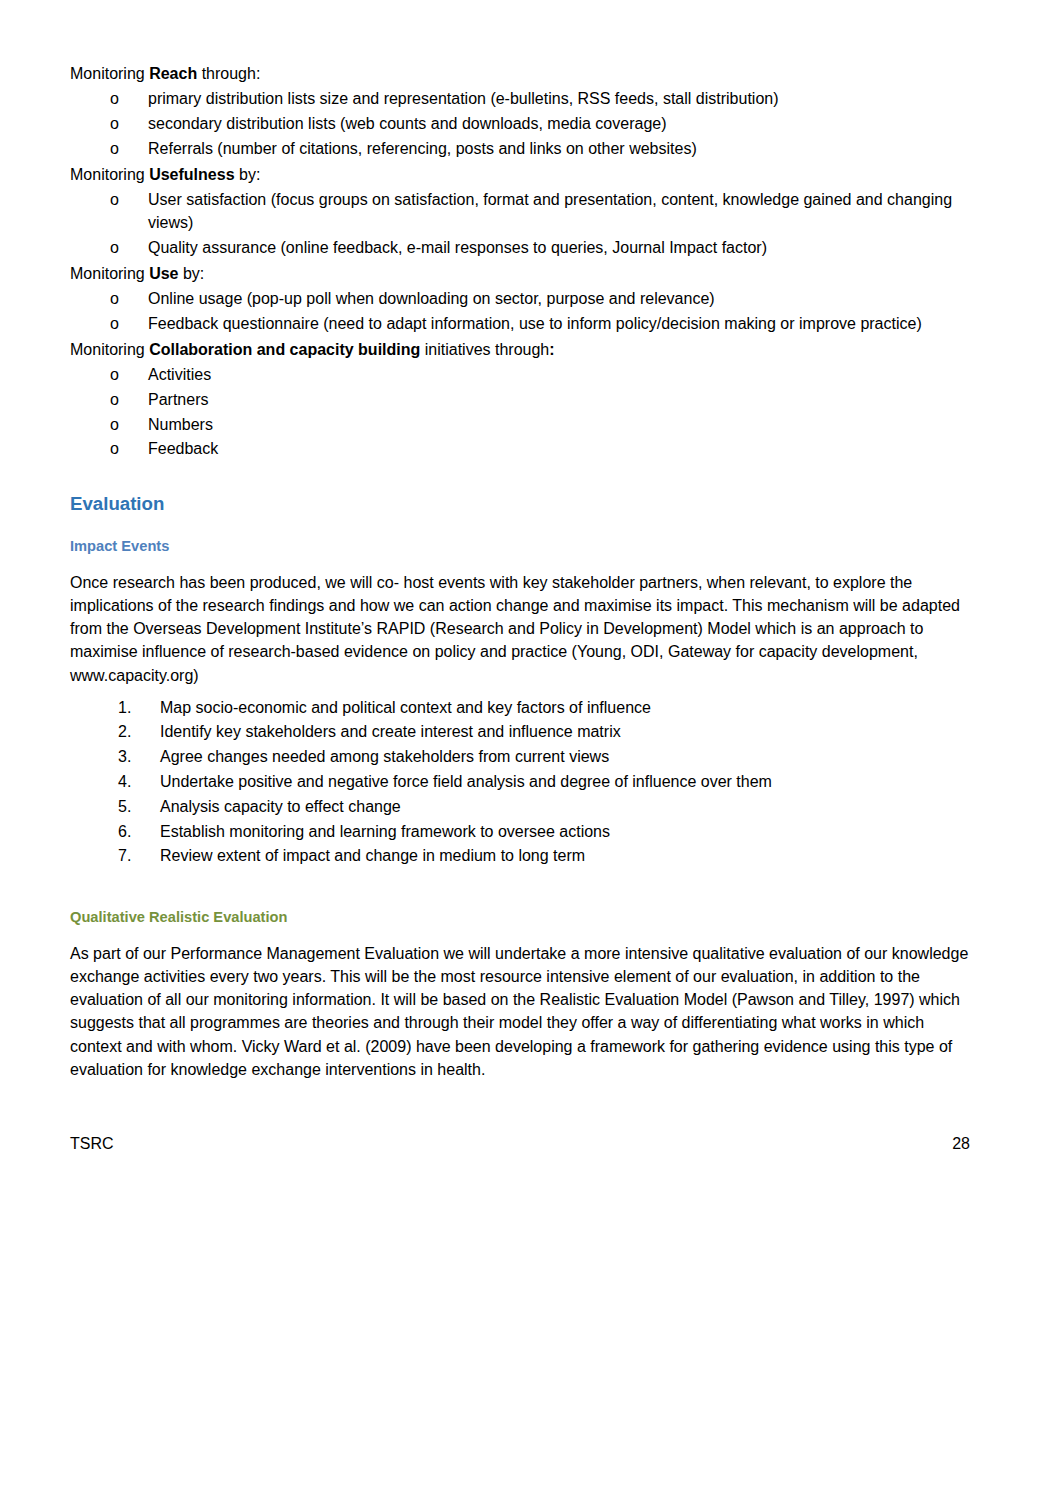Monitoring Reach through:
primary distribution lists size and representation (e-bulletins, RSS feeds, stall distribution)
secondary distribution lists (web counts and downloads, media coverage)
Referrals (number of citations, referencing, posts and links on other websites)
Monitoring Usefulness by:
User satisfaction (focus groups on satisfaction, format and presentation, content, knowledge gained and changing views)
Quality assurance (online feedback, e-mail responses to queries, Journal Impact factor)
Monitoring Use by:
Online usage (pop-up poll when downloading on sector, purpose and relevance)
Feedback questionnaire (need to adapt information, use to inform policy/decision making or improve practice)
Monitoring Collaboration and capacity building initiatives through:
Activities
Partners
Numbers
Feedback
Evaluation
Impact Events
Once research has been produced, we will co- host events with key stakeholder partners, when relevant, to explore the implications of the research findings and how we can action change and maximise its impact. This mechanism will be adapted from the Overseas Development Institute’s RAPID (Research and Policy in Development) Model which is an approach to maximise influence of research-based evidence on policy and practice (Young, ODI, Gateway for capacity development, www.capacity.org)
Map socio-economic and political context and key factors of influence
Identify key stakeholders and create interest and influence matrix
Agree changes needed among stakeholders from current views
Undertake positive and negative force field analysis and degree of influence over them
Analysis capacity to effect change
Establish monitoring and learning framework to oversee actions
Review extent of impact and change in medium to long term
Qualitative Realistic Evaluation
As part of our Performance Management Evaluation we will undertake a more intensive qualitative evaluation of our knowledge exchange activities every two years. This will be the most resource intensive element of our evaluation, in addition to the evaluation of all our monitoring information. It will be based on the Realistic Evaluation Model (Pawson and Tilley, 1997) which suggests that all programmes are theories and through their model they offer a way of differentiating what works in which context and with whom. Vicky Ward et al. (2009) have been developing a framework for gathering evidence using this type of evaluation for knowledge exchange interventions in health.
TSRC 28